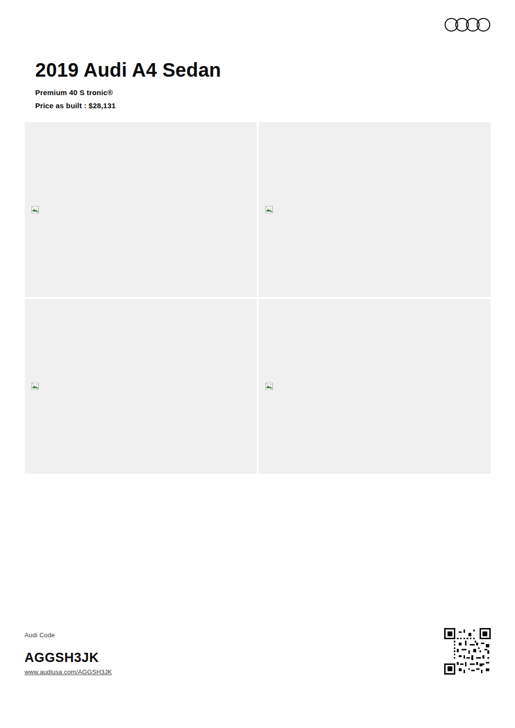2019 Audi A4 Sedan
Premium 40 S tronic®
Price as built : $28,131
Audi Code
AGGSH3JK
www.audiusa.com/AGGSH3JK